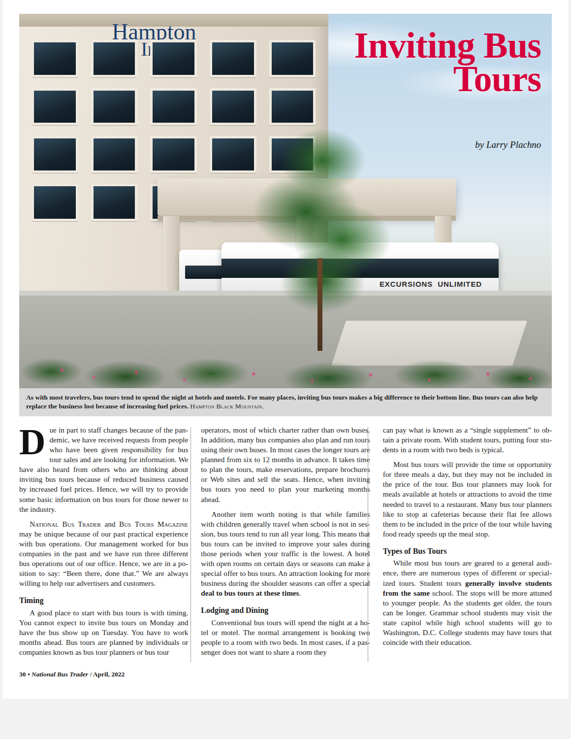HamptonInn
EXCURSIONS UNLIMITED
Inviting Bus
Tours
by Larry Plachno
As with most travelers, bus tours tend to spend the night at hotels and motels. For many places, inviting bus tours makes a big difference to their bottom line. Bus tours can also help replace the business lost because of increasing fuel prices. Hampton Black Mountain.
Due in part to staff changes because of the pandemic, we have received requests from people who have been given responsibility for bus tour sales and are looking for information. We have also heard from others who are thinking about inviting bus tours because of reduced business caused by increased fuel prices. Hence, we will try to provide some basic information on bus tours for those newer to the industry.
National Bus Trader and Bus Tours Magazine may be unique because of our past practical experience with bus operations. Our management worked for bus companies in the past and we have run three different bus operations out of our office. Hence, we are in a position to say: “Been there, done that.” We are always willing to help our advertisers and customers.
Timing
A good place to start with bus tours is with timing. You cannot expect to invite bus tours on Monday and have the bus show up on Tuesday. You have to work months ahead. Bus tours are planned by individuals or companies known as bus tour planners or bus tour
operators, most of which charter rather than own buses. In addition, many bus companies also plan and run tours using their own buses. In most cases the longer tours are planned from six to 12 months in advance. It takes time to plan the tours, make reservations, prepare brochures or Web sites and sell the seats. Hence, when inviting bus tours you need to plan your marketing months ahead.
Another item worth noting is that while families with children generally travel when school is not in session, bus tours tend to run all year long. This means that bus tours can be invited to improve your sales during those periods when your traffic is the lowest. A hotel with open rooms on certain days or seasons can make a special offer to bus tours. An attraction looking for more business during the shoulder seasons can offer a special deal to bus tours at these times.
Lodging and Dining
Conventional bus tours will spend the night at a hotel or motel. The normal arrangement is booking two people to a room with two beds. In most cases, if a passenger does not want to share a room they
can pay what is known as a “single supplement” to obtain a private room. With student tours, putting four students in a room with two beds is typical.
Most bus tours will provide the time or opportunity for three meals a day, but they may not be included in the price of the tour. Bus tour planners may look for meals available at hotels or attractions to avoid the time needed to travel to a restaurant. Many bus tour planners like to stop at cafeterias because their flat fee allows them to be included in the price of the tour while having food ready speeds up the meal stop.
Types of Bus Tours
While most bus tours are geared to a general audience, there are numerous types of different or specialized tours. Student tours generally involve students from the same school. The stops will be more attuned to younger people. As the students get older, the tours can be longer. Grammar school students may visit the state capitol while high school students will go to Washington, D.C. College students may have tours that coincide with their education.
30 • National Bus Trader / April, 2022